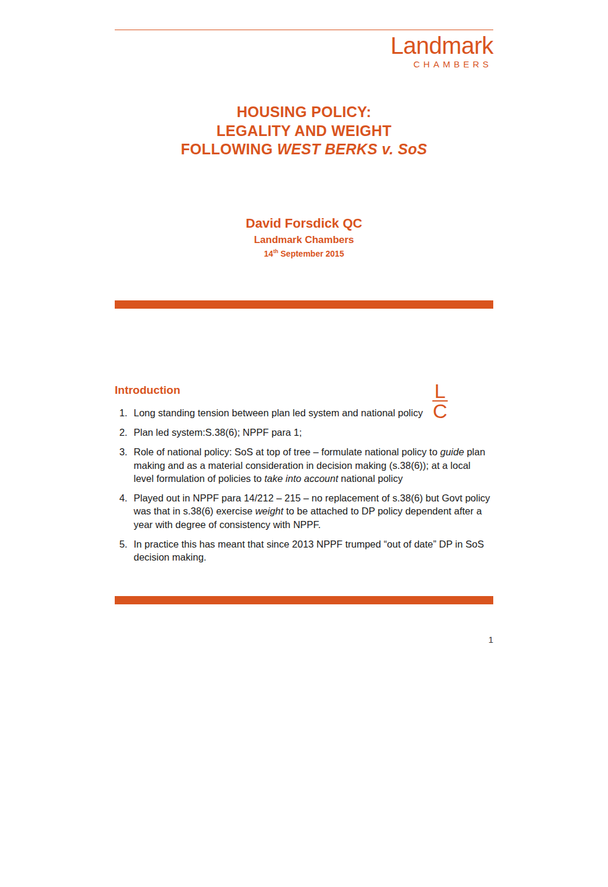Landmark
CHAMBERS
HOUSING POLICY:
LEGALITY AND WEIGHT
FOLLOWING WEST BERKS v. SoS
David Forsdick QC Landmark Chambers 14th September 2015
L C
Introduction
Long standing tension between plan led system and national policy
Plan led system:S.38(6); NPPF para 1;
Role of national policy: SoS at top of tree – formulate national policy to guide plan making and as a material consideration in decision making (s.38(6)); at a local level formulation of policies to take into account national policy
Played out in NPPF para 14/212 – 215 – no replacement of s.38(6) but Govt policy was that in s.38(6) exercise weight to be attached to DP policy dependent after a year with degree of consistency with NPPF.
In practice this has meant that since 2013 NPPF trumped “out of date” DP in SoS decision making.
1